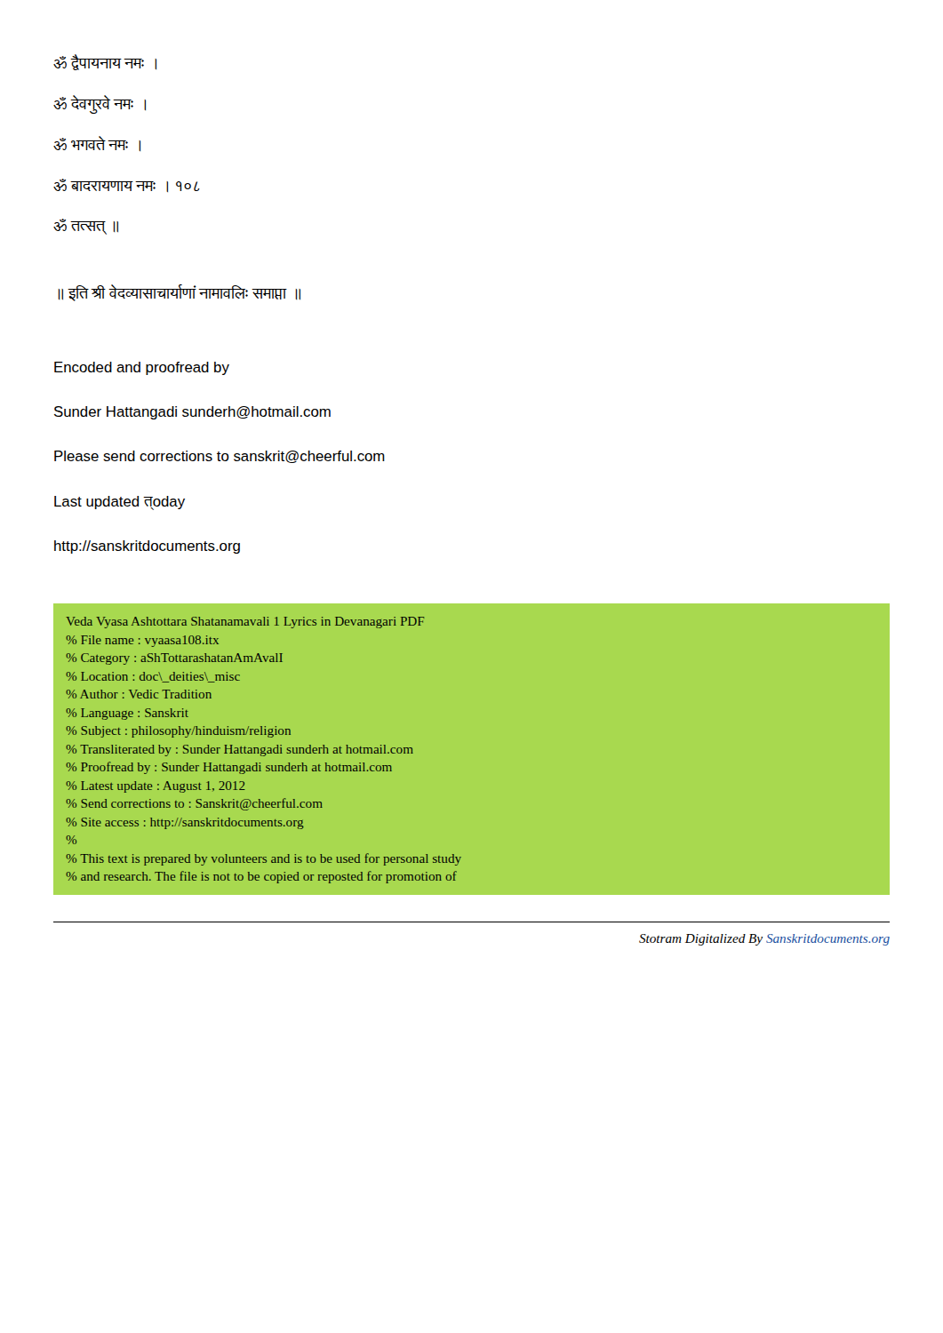ॐ द्वैपायनाय नमः ।
ॐ देवगुरवे नमः ।
ॐ भगवते नमः ।
ॐ बादरायणाय नमः । १०८
ॐ तत्सत् ॥
॥ इति श्री वेदव्यासाचार्याणां नामावलिः समाप्ता ॥
Encoded and proofread by
Sunder Hattangadi sunderh@hotmail.com
Please send corrections to sanskrit@cheerful.com
Last updated त्‌oday
http://sanskritdocuments.org
Veda Vyasa Ashtottara Shatanamavali 1 Lyrics in Devanagari PDF
% File name : vyaasa108.itx
% Category : aShTottarashatanAmAvalI
% Location : doc\_deities\_misc
% Author : Vedic Tradition
% Language : Sanskrit
% Subject : philosophy/hinduism/religion
% Transliterated by : Sunder Hattangadi sunderh at hotmail.com
% Proofread by : Sunder Hattangadi sunderh at hotmail.com
% Latest update : August 1, 2012
% Send corrections to : Sanskrit@cheerful.com
% Site access : http://sanskritdocuments.org
%
% This text is prepared by volunteers and is to be used for personal study
% and research. The file is not to be copied or reposted for promotion of
Stotram Digitalized By Sanskritdocuments.org